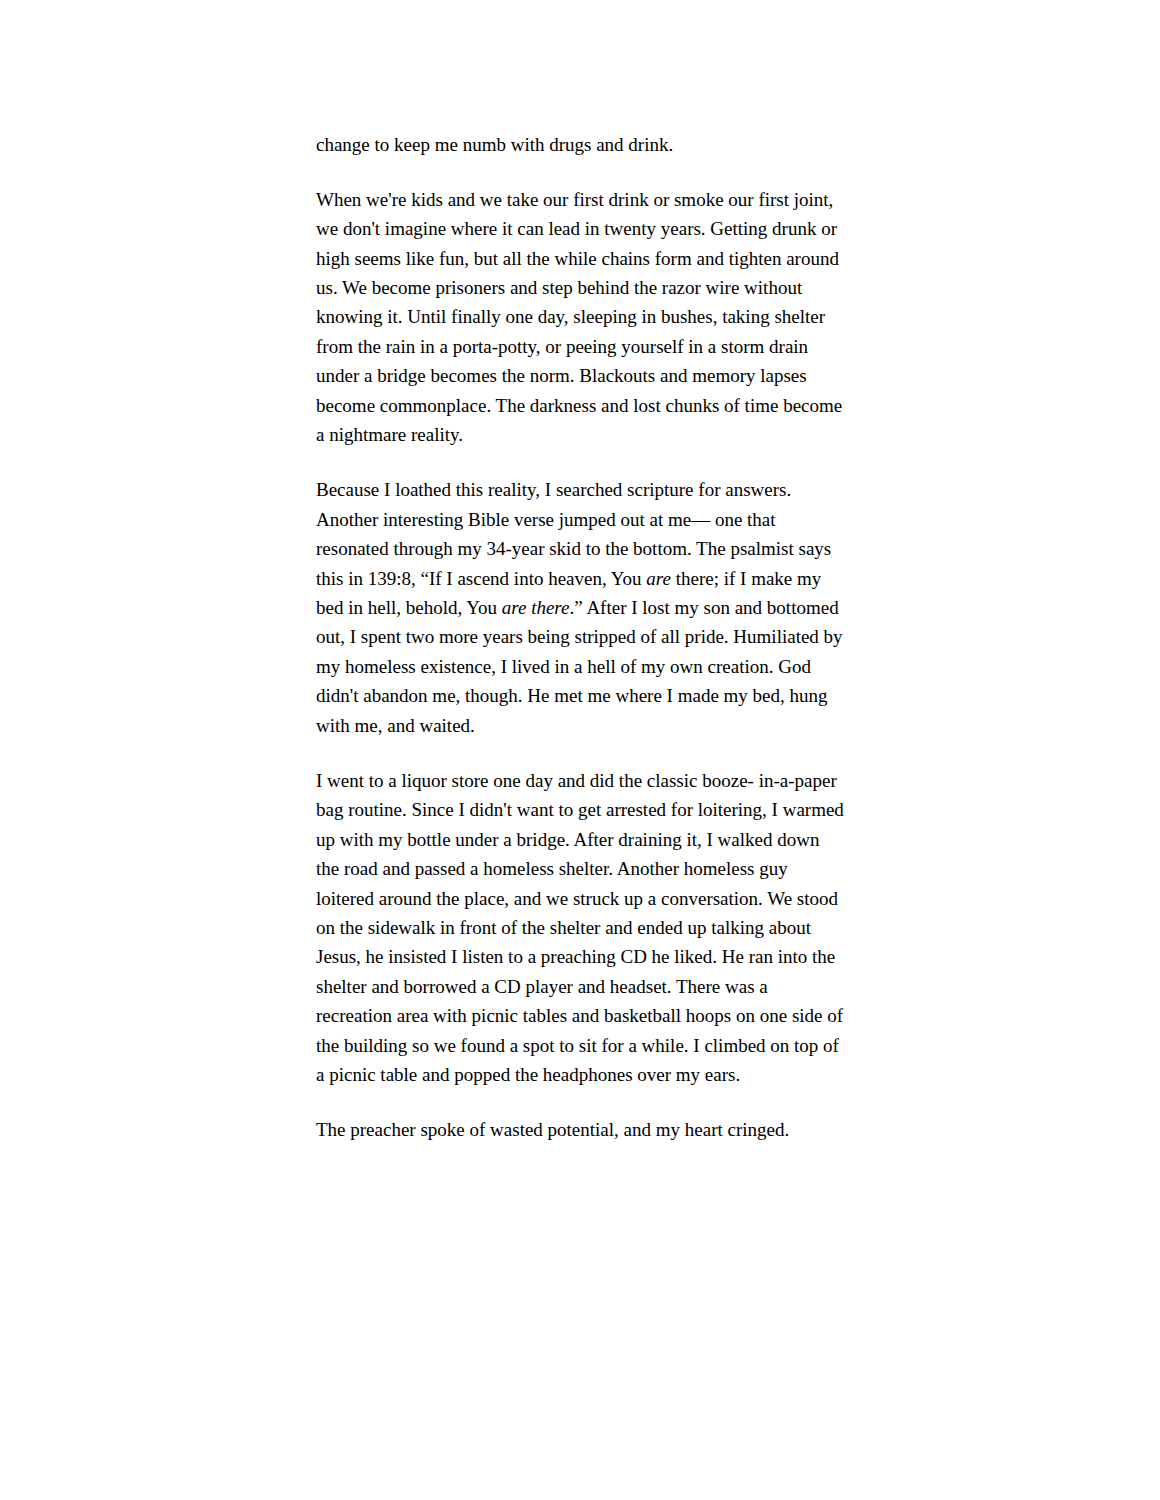change to keep me numb with drugs and drink.
When we're kids and we take our first drink or smoke our first joint, we don't imagine where it can lead in twenty years. Getting drunk or high seems like fun, but all the while chains form and tighten around us. We become prisoners and step behind the razor wire without knowing it. Until finally one day, sleeping in bushes, taking shelter from the rain in a porta-potty, or peeing yourself in a storm drain under a bridge becomes the norm. Blackouts and memory lapses become commonplace. The darkness and lost chunks of time become a nightmare reality.
Because I loathed this reality, I searched scripture for answers. Another interesting Bible verse jumped out at me— one that resonated through my 34-year skid to the bottom. The psalmist says this in 139:8, “If I ascend into heaven, You are there; if I make my bed in hell, behold, You are there.” After I lost my son and bottomed out, I spent two more years being stripped of all pride. Humiliated by my homeless existence, I lived in a hell of my own creation. God didn't abandon me, though. He met me where I made my bed, hung with me, and waited.
I went to a liquor store one day and did the classic booze- in-a-paper bag routine. Since I didn't want to get arrested for loitering, I warmed up with my bottle under a bridge. After draining it, I walked down the road and passed a homeless shelter. Another homeless guy loitered around the place, and we struck up a conversation. We stood on the sidewalk in front of the shelter and ended up talking about Jesus, he insisted I listen to a preaching CD he liked. He ran into the shelter and borrowed a CD player and headset. There was a recreation area with picnic tables and basketball hoops on one side of the building so we found a spot to sit for a while. I climbed on top of a picnic table and popped the headphones over my ears.
The preacher spoke of wasted potential, and my heart cringed.